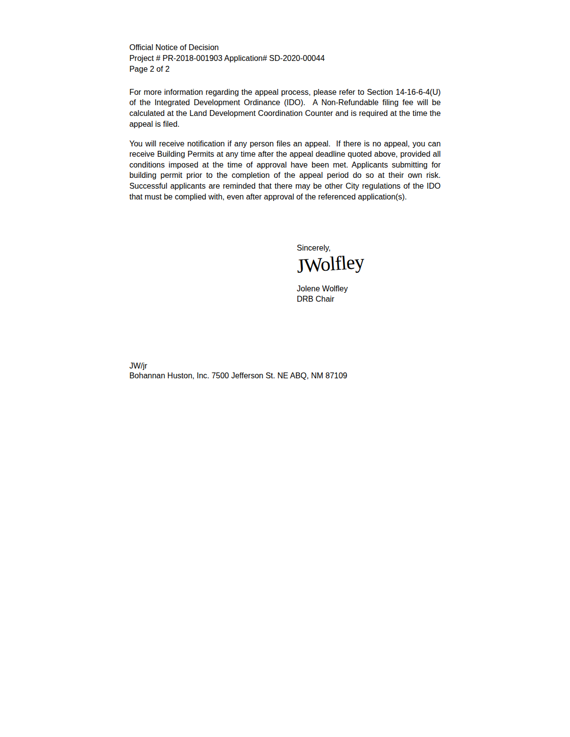Official Notice of Decision
Project # PR-2018-001903 Application# SD-2020-00044
Page 2 of 2
For more information regarding the appeal process, please refer to Section 14-16-6-4(U) of the Integrated Development Ordinance (IDO). A Non-Refundable filing fee will be calculated at the Land Development Coordination Counter and is required at the time the appeal is filed.
You will receive notification if any person files an appeal. If there is no appeal, you can receive Building Permits at any time after the appeal deadline quoted above, provided all conditions imposed at the time of approval have been met. Applicants submitting for building permit prior to the completion of the appeal period do so at their own risk. Successful applicants are reminded that there may be other City regulations of the IDO that must be complied with, even after approval of the referenced application(s).
Sincerely,
JWolfley
Jolene Wolfley
DRB Chair
JW/jr
Bohannan Huston, Inc. 7500 Jefferson St. NE ABQ, NM 87109